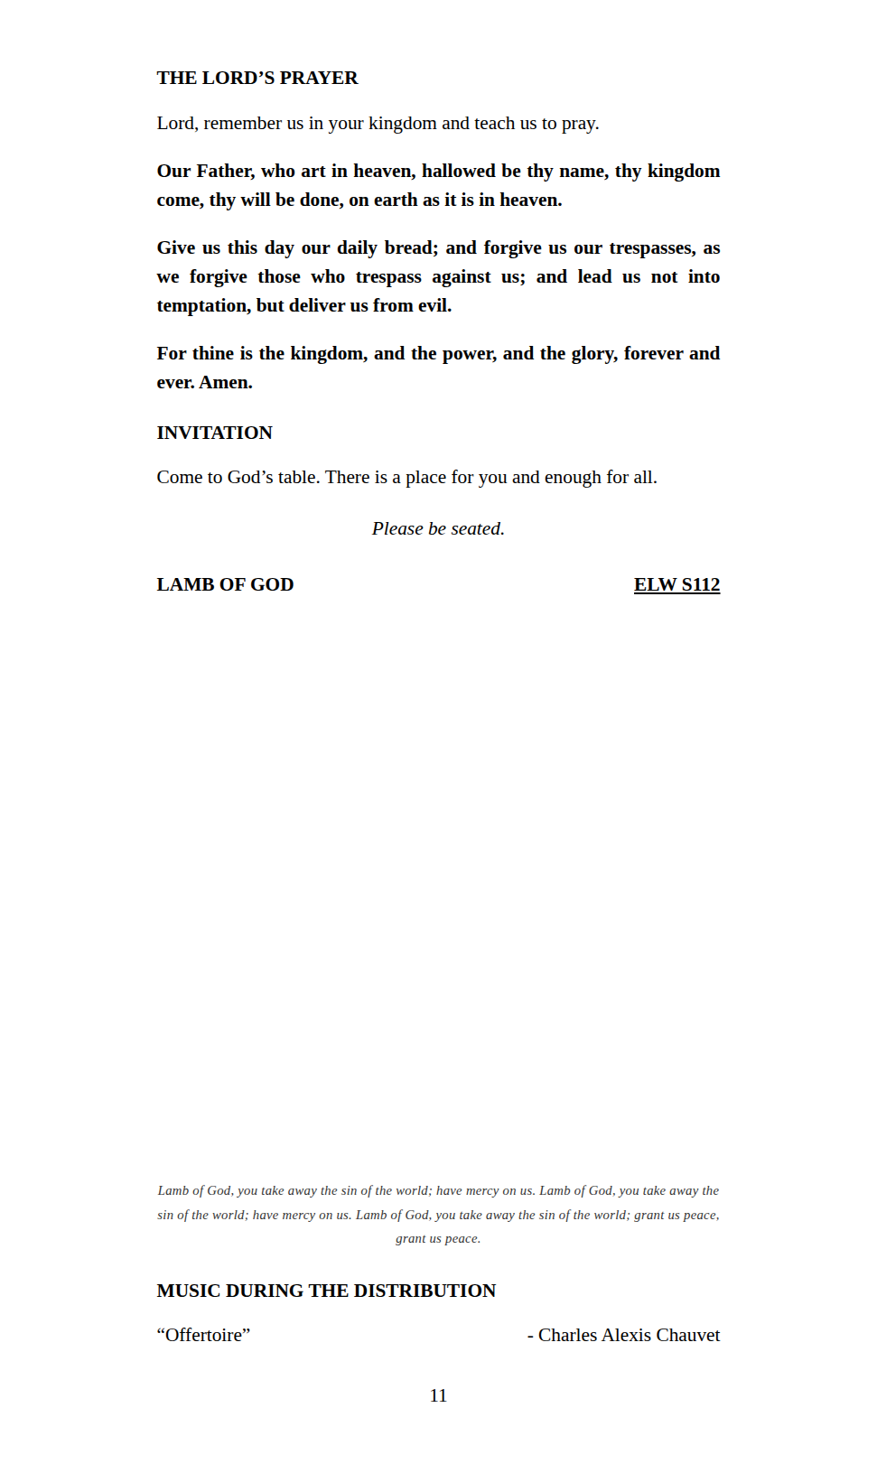The Lord’s Prayer
Lord, remember us in your kingdom and teach us to pray.
Our Father, who art in heaven, hallowed be thy name, thy kingdom come, thy will be done, on earth as it is in heaven.
Give us this day our daily bread; and forgive us our trespasses, as we forgive those who trespass against us; and lead us not into temptation, but deliver us from evil.
For thine is the kingdom, and the power, and the glory, forever and ever. Amen.
Invitation
Come to God’s table. There is a place for you and enough for all.
Please be seated.
Lamb of God
ELW S112
Lamb of God, you take away the sin of the world; have mercy on us. Lamb of God, you take away the sin of the world; have mercy on us. Lamb of God, you take away the sin of the world; grant us peace, grant us peace.
Music During the Distribution
“Offertoire” - Charles Alexis Chauvet
11